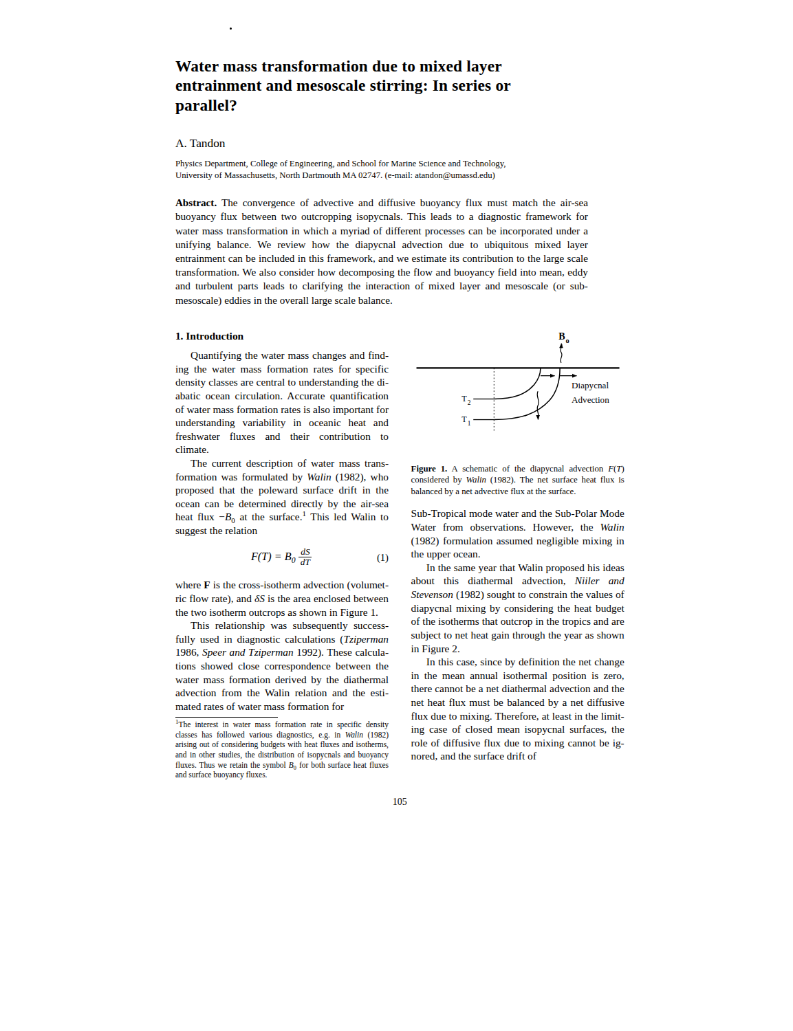Water mass transformation due to mixed layer
entrainment and mesoscale stirring: In series or
parallel?
A. Tandon
Physics Department, College of Engineering, and School for Marine Science and Technology,
University of Massachusetts, North Dartmouth MA 02747. (e-mail: atandon@umassd.edu)
Abstract. The convergence of advective and diffusive buoyancy flux must match the air-sea buoyancy flux between two outcropping isopycnals. This leads to a diagnostic framework for water mass transformation in which a myriad of different processes can be incorporated under a unifying balance. We review how the diapycnal advection due to ubiquitous mixed layer entrainment can be included in this framework, and we estimate its contribution to the large scale transformation. We also consider how decomposing the flow and buoyancy field into mean, eddy and turbulent parts leads to clarifying the interaction of mixed layer and mesoscale (or sub-mesoscale) eddies in the overall large scale balance.
1. Introduction
Quantifying the water mass changes and finding the water mass formation rates for specific density classes are central to understanding the diabatic ocean circulation. Accurate quantification of water mass formation rates is also important for understanding variability in oceanic heat and freshwater fluxes and their contribution to climate.
The current description of water mass transformation was formulated by Walin (1982), who proposed that the poleward surface drift in the ocean can be determined directly by the air-sea heat flux −B0 at the surface.1 This led Walin to suggest the relation
F(T) = B0 dS dT (1)
where F is the cross-isotherm advection (volumetric flow rate), and δS is the area enclosed between the two isotherm outcrops as shown in Figure 1.
This relationship was subsequently successfully used in diagnostic calculations (Tziperman 1986, Speer and Tziperman 1992). These calculations showed close correspondence between the water mass formation derived by the diathermal advection from the Walin relation and the estimated rates of water mass formation for
1The interest in water mass formation rate in specific density classes has followed various diagnostics, e.g. in Walin (1982) arising out of considering budgets with heat fluxes and isotherms, and in other studies, the distribution of isopycnals and buoyancy fluxes. Thus we retain the symbol B0 for both surface heat fluxes and surface buoyancy fluxes.
B o T 2 T 1 Diapycnal Advection
Figure 1. A schematic of the diapycnal advection F(T) considered by Walin (1982). The net surface heat flux is balanced by a net advective flux at the surface.
Sub-Tropical mode water and the Sub-Polar Mode Water from observations. However, the Walin (1982) formulation assumed negligible mixing in the upper ocean.
In the same year that Walin proposed his ideas about this diathermal advection, Niiler and Stevenson (1982) sought to constrain the values of diapycnal mixing by considering the heat budget of the isotherms that outcrop in the tropics and are subject to net heat gain through the year as shown in Figure 2.
In this case, since by definition the net change in the mean annual isothermal position is zero, there cannot be a net diathermal advection and the net heat flux must be balanced by a net diffusive flux due to mixing. Therefore, at least in the limiting case of closed mean isopycnal surfaces, the role of diffusive flux due to mixing cannot be ignored, and the surface drift of
105